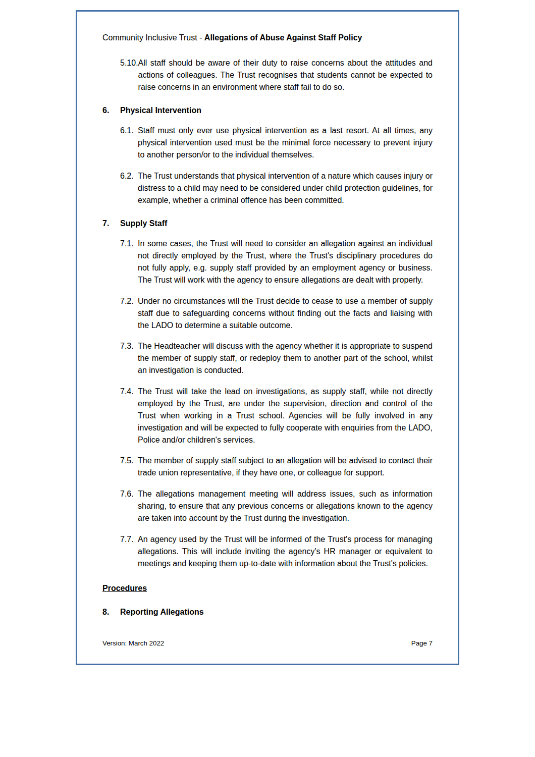Community Inclusive Trust - Allegations of Abuse Against Staff Policy
5.10.
All staff should be aware of their duty to raise concerns about the attitudes and actions of colleagues. The Trust recognises that students cannot be expected to raise concerns in an environment where staff fail to do so.
6.
Physical Intervention
6.1.
Staff must only ever use physical intervention as a last resort. At all times, any physical intervention used must be the minimal force necessary to prevent injury to another person/or to the individual themselves.
6.2.
The Trust understands that physical intervention of a nature which causes injury or distress to a child may need to be considered under child protection guidelines, for example, whether a criminal offence has been committed.
7.
Supply Staff
7.1.
In some cases, the Trust will need to consider an allegation against an individual not directly employed by the Trust, where the Trust's disciplinary procedures do not fully apply, e.g. supply staff provided by an employment agency or business. The Trust will work with the agency to ensure allegations are dealt with properly.
7.2.
Under no circumstances will the Trust decide to cease to use a member of supply staff due to safeguarding concerns without finding out the facts and liaising with the LADO to determine a suitable outcome.
7.3.
The Headteacher will discuss with the agency whether it is appropriate to suspend the member of supply staff, or redeploy them to another part of the school, whilst an investigation is conducted.
7.4.
The Trust will take the lead on investigations, as supply staff, while not directly employed by the Trust, are under the supervision, direction and control of the Trust when working in a Trust school. Agencies will be fully involved in any investigation and will be expected to fully cooperate with enquiries from the LADO, Police and/or children's services.
7.5.
The member of supply staff subject to an allegation will be advised to contact their trade union representative, if they have one, or colleague for support.
7.6.
The allegations management meeting will address issues, such as information sharing, to ensure that any previous concerns or allegations known to the agency are taken into account by the Trust during the investigation.
7.7.
An agency used by the Trust will be informed of the Trust's process for managing allegations. This will include inviting the agency's HR manager or equivalent to meetings and keeping them up-to-date with information about the Trust's policies.
Procedures
8.
Reporting Allegations
Version: March 2022
Page 7